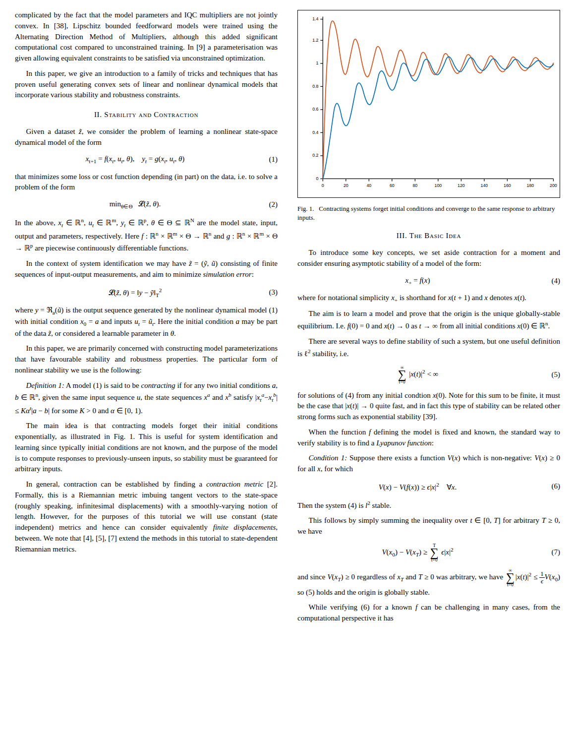complicated by the fact that the model parameters and IQC multipliers are not jointly convex. In [38], Lipschitz bounded feedforward models were trained using the Alternating Direction Method of Multipliers, although this added significant computational cost compared to unconstrained training. In [9] a parameterisation was given allowing equivalent constraints to be satisfied via unconstrained optimization.
In this paper, we give an introduction to a family of tricks and techniques that has proven useful generating convex sets of linear and nonlinear dynamical models that incorporate various stability and robustness constraints.
II. Stability and Contraction
Given a dataset z̃, we consider the problem of learning a nonlinear state-space dynamical model of the form
xt+1 = f(xt, ut, θ), yt = g(xt, ut, θ)
(1)
that minimizes some loss or cost function depending (in part) on the data, i.e. to solve a problem of the form
minθ∈Θ 𝓛(z̃, θ).
(2)
In the above, xt ∈ ℝn, ut ∈ ℝm, yt ∈ ℝp, θ ∈ Θ ⊆ ℝN are the model state, input, output and parameters, respectively. Here f : ℝn × ℝm × Θ → ℝn and g : ℝn × ℝm × Θ → ℝp are piecewise continuously differentiable functions.
In the context of system identification we may have z̃ = (ỹ, ũ) consisting of finite sequences of input-output measurements, and aim to minimize simulation error:
𝓛(z̃, θ) = ‖y − ỹ‖T 2
(3)
where y = ℜa(ũ) is the output sequence generated by the nonlinear dynamical model (1) with initial condition x 0 = a and inputs ut = ũt. Here the initial condition a may be part of the data z̃, or considered a learnable parameter in θ.
In this paper, we are primarily concerned with constructing model parameterizations that have favourable stability and robustness properties. The particular form of nonlinear stability we use is the following:
Definition 1: A model (1) is said to be contracting if for any two initial conditions a, b ∈ ℝn, given the same input sequence u, the state sequences xa and xb satisfy |xta−xtb| ≤ Kαt|a − b| for some K > 0 and α ∈ [0, 1).
The main idea is that contracting models forget their initial conditions exponentially, as illustrated in Fig. 1. This is useful for system identification and learning since typically initial conditions are not known, and the purpose of the model is to compute responses to previously-unseen inputs, so stability must be guaranteed for arbitrary inputs.
In general, contraction can be established by finding a contraction metric [2]. Formally, this is a Riemannian metric imbuing tangent vectors to the state-space (roughly speaking, infinitesimal displacements) with a smoothly-varying notion of length. However, for the purposes of this tutorial we will use constant (state independent) metrics and hence can consider equivalently finite displacements, between. We note that [4], [5], [7] extend the methods in this tutorial to state-dependent Riemannian metrics.
0 0.2 0.4 0.6 0.8 1 1.2 1.4 0 20 40 60 80 100 120 140 160 180 200
Fig. 1. Contracting systems forget initial conditions and converge to the same response to arbitrary inputs.
III. The Basic Idea
To introduce some key concepts, we set aside contraction for a moment and consider ensuring asymptotic stability of a model of the form:
x+ = f(x)
(4)
where for notational simplicity x+ is shorthand for x(t + 1) and x denotes x(t).
The aim is to learn a model and prove that the origin is the unique globally-stable equilibrium. I.e. f(0) = 0 and x(t) → 0 as t → ∞ from all initial conditions x(0) ∈ ℝn.
There are several ways to define stability of such a system, but one useful definition is ℓ2 stability, i.e.
∞∑t=0 |x(t)|2 < ∞
(5)
for solutions of (4) from any initial condtion x(0). Note for this sum to be finite, it must be the case that |x(t)| → 0 quite fast, and in fact this type of stability can be related other strong forms such as exponential stability [39].
When the function f defining the model is fixed and known, the standard way to verify stability is to find a Lyapunov function:
Condition 1: Suppose there exists a function V(x) which is non-negative: V(x) ≥ 0 for all x, for which
V(x) − V(f(x)) ≥ ϵ|x|2 ∀x.
(6)
Then the system (4) is l 2 stable.
This follows by simply summing the inequality over t ∈ [0, T] for arbitrary T ≥ 0, we have
V(x 0) − V(xT) ≥ T∑t=0 ϵ|x|2
(7)
and since V(xT) ≥ 0 regardless of xT and T ≥ 0 was arbitrary, we have ∞∑t=0|x(t)|2 ≤ 1 ϵ V(x 0) so (5) holds and the origin is globally stable.
While verifying (6) for a known f can be challenging in many cases, from the computational perspective it has